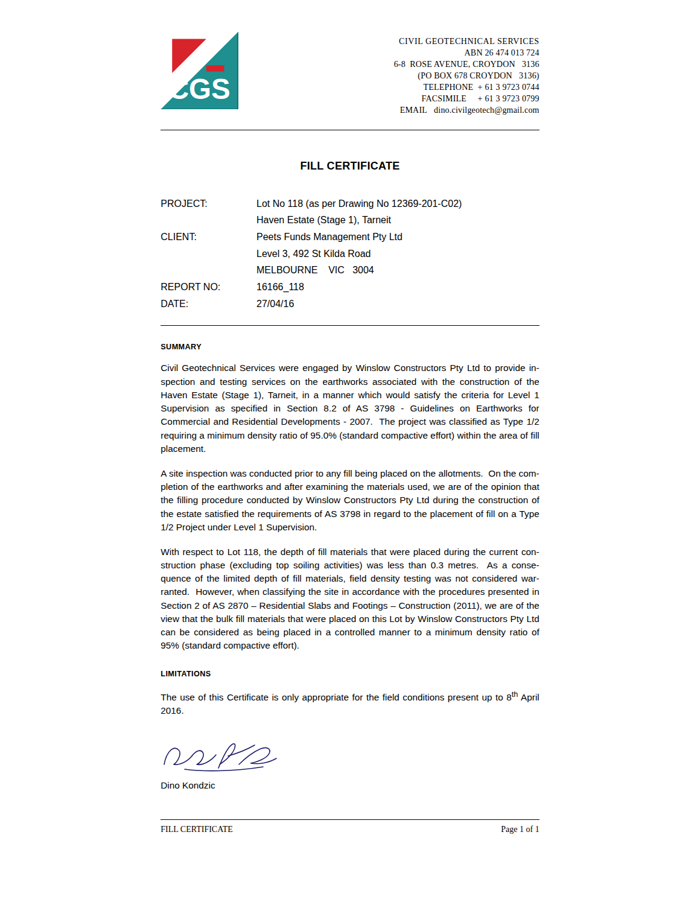CGS
CIVIL GEOTECHNICAL SERVICES
ABN 26 474 013 724
6-8 ROSE AVENUE, CROYDON 3136
(PO BOX 678 CROYDON 3136)
TELEPHONE + 61 3 9723 0744
FACSIMILE + 61 3 9723 0799
EMAIL dino.civilgeotech@gmail.com
FILL CERTIFICATE
| PROJECT: | Lot No 118 (as per Drawing No 12369-201-C02) |
| | Haven Estate (Stage 1), Tarneit |
| CLIENT: | Peets Funds Management Pty Ltd |
| | Level 3, 492 St Kilda Road |
| | MELBOURNE VIC 3004 |
| REPORT NO: | 16166_118 |
| DATE: | 27/04/16 |
SUMMARY
Civil Geotechnical Services were engaged by Winslow Constructors Pty Ltd to provide inspection and testing services on the earthworks associated with the construction of the Haven Estate (Stage 1), Tarneit, in a manner which would satisfy the criteria for Level 1 Supervision as specified in Section 8.2 of AS 3798 - Guidelines on Earthworks for Commercial and Residential Developments - 2007. The project was classified as Type 1/2 requiring a minimum density ratio of 95.0% (standard compactive effort) within the area of fill placement.
A site inspection was conducted prior to any fill being placed on the allotments. On the completion of the earthworks and after examining the materials used, we are of the opinion that the filling procedure conducted by Winslow Constructors Pty Ltd during the construction of the estate satisfied the requirements of AS 3798 in regard to the placement of fill on a Type 1/2 Project under Level 1 Supervision.
With respect to Lot 118, the depth of fill materials that were placed during the current construction phase (excluding top soiling activities) was less than 0.3 metres. As a consequence of the limited depth of fill materials, field density testing was not considered warranted. However, when classifying the site in accordance with the procedures presented in Section 2 of AS 2870 – Residential Slabs and Footings – Construction (2011), we are of the view that the bulk fill materials that were placed on this Lot by Winslow Constructors Pty Ltd can be considered as being placed in a controlled manner to a minimum density ratio of 95% (standard compactive effort).
LIMITATIONS
The use of this Certificate is only appropriate for the field conditions present up to 8th April 2016.
Dino Kondzic
FILL CERTIFICATE Page 1 of 1